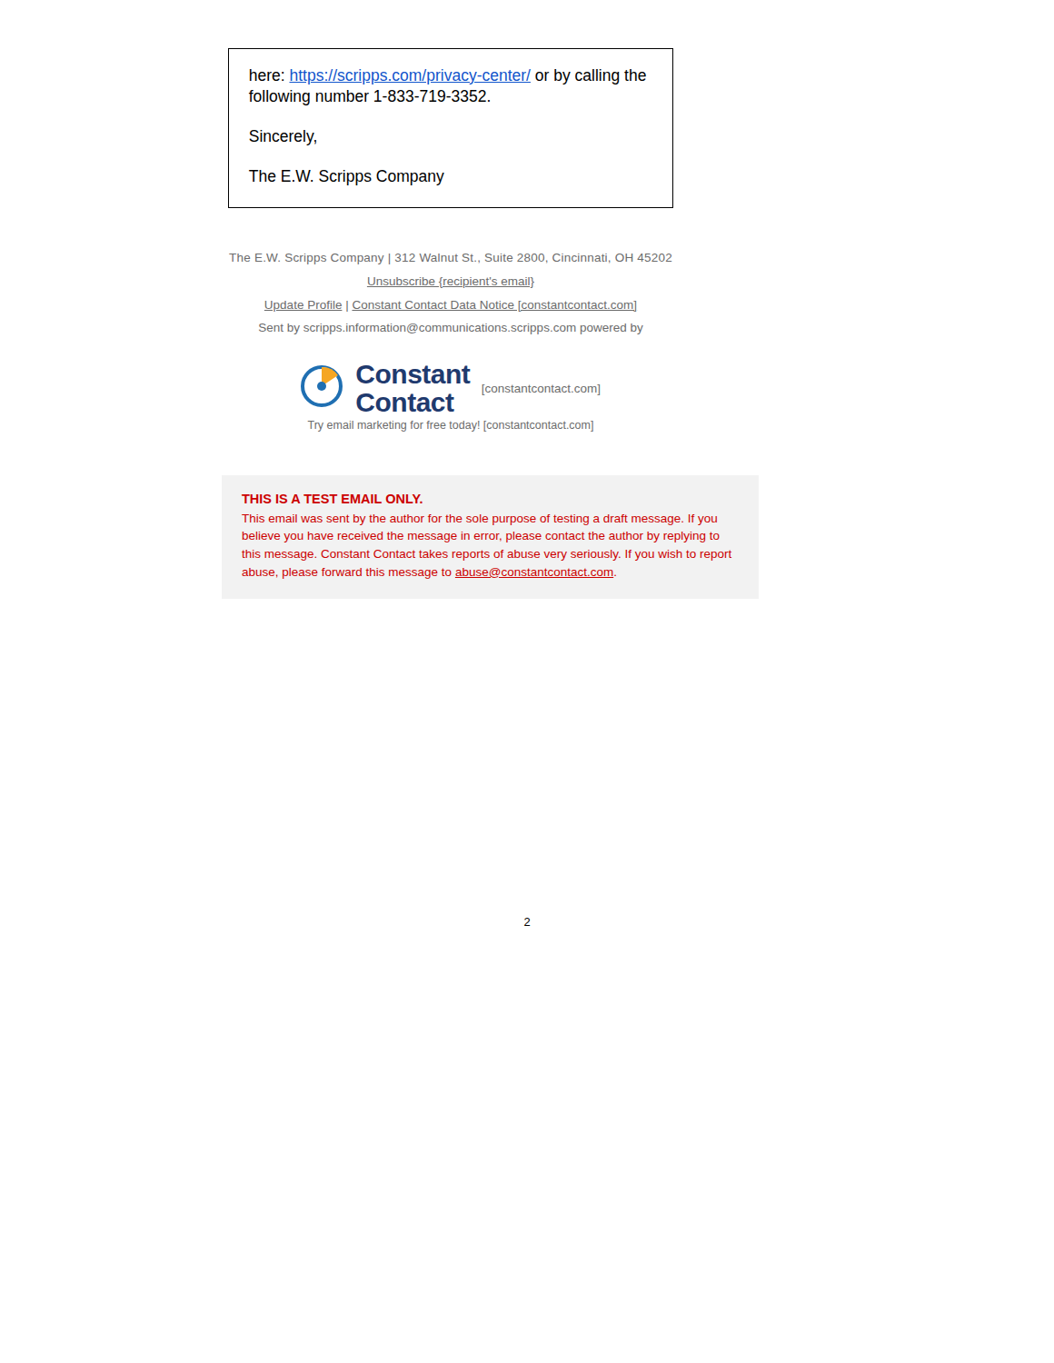here: https://scripps.com/privacy-center/ or by calling the following number 1-833-719-3352.
Sincerely,
The E.W. Scripps Company
The E.W. Scripps Company | 312 Walnut St., Suite 2800, Cincinnati, OH 45202
Unsubscribe {recipient's email}
Update Profile | Constant Contact Data Notice [constantcontact.com]
Sent by scripps.information@communications.scripps.com powered by
Constant
Contact [constantcontact.com]
Try email marketing for free today! [constantcontact.com]
THIS IS A TEST EMAIL ONLY.
This email was sent by the author for the sole purpose of testing a draft message. If you believe you have received the message in error, please contact the author by replying to this message. Constant Contact takes reports of abuse very seriously. If you wish to report abuse, please forward this message to abuse@constantcontact.com.
2